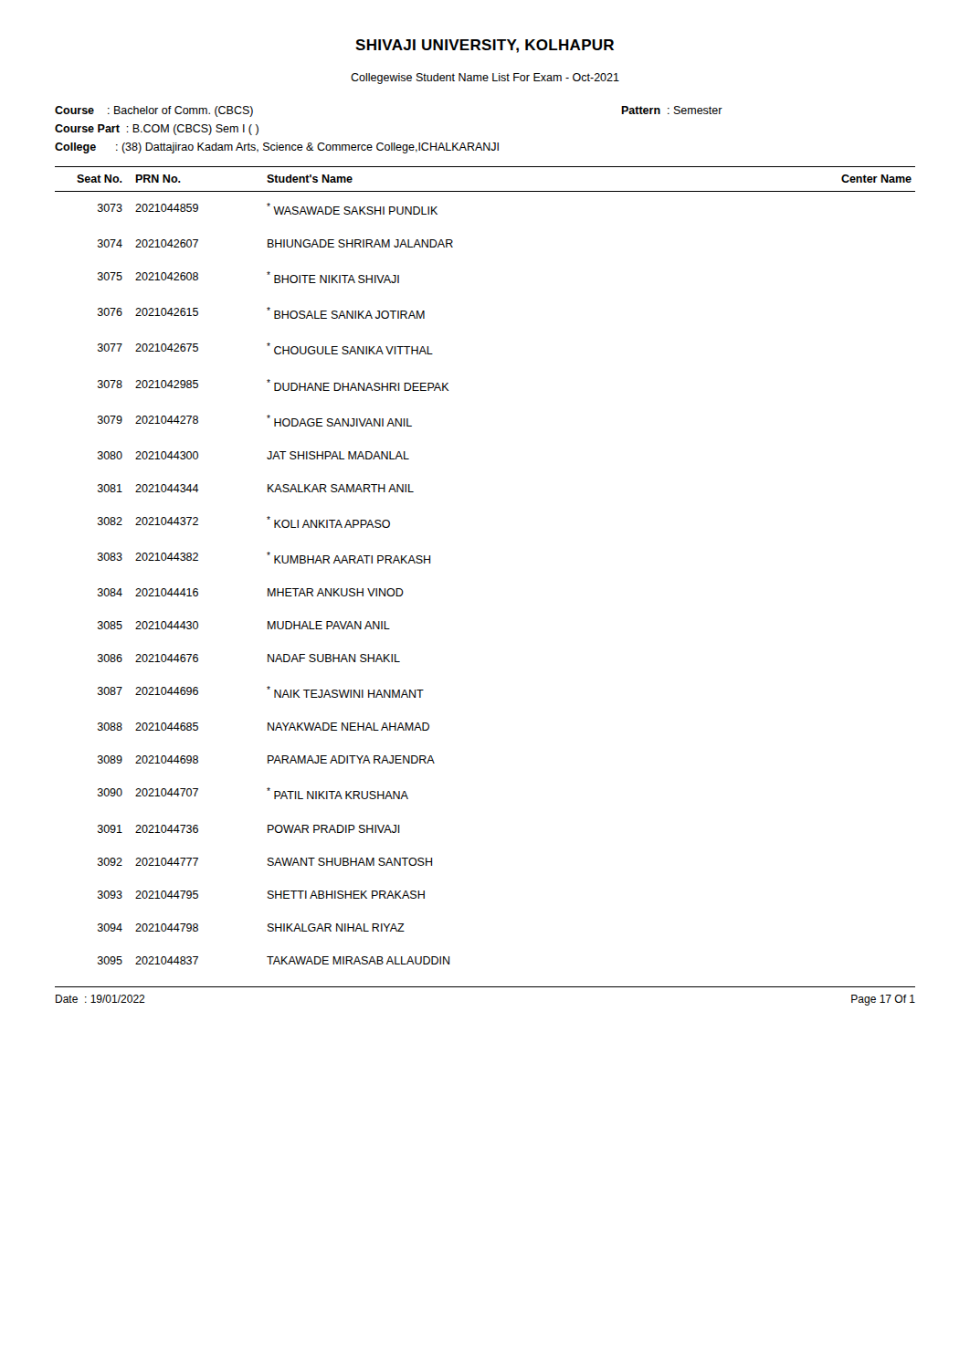SHIVAJI UNIVERSITY, KOLHAPUR
Collegewise Student Name List For Exam - Oct-2021
Course : Bachelor of Comm. (CBCS) Pattern : Semester
Course Part : B.COM (CBCS) Sem I ( )
College : (38) Dattajirao Kadam Arts, Science & Commerce College,ICHALKARANJI
| Seat No. | PRN No. | Student's Name | Center Name |
| --- | --- | --- | --- |
| 3073 | 2021044859 | * WASAWADE SAKSHI PUNDLIK | |
| 3074 | 2021042607 | BHIUNGADE SHRIRAM JALANDAR | |
| 3075 | 2021042608 | * BHOITE NIKITA SHIVAJI | |
| 3076 | 2021042615 | * BHOSALE SANIKA JOTIRAM | |
| 3077 | 2021042675 | * CHOUGULE SANIKA VITTHAL | |
| 3078 | 2021042985 | * DUDHANE DHANASHRI DEEPAK | |
| 3079 | 2021044278 | * HODAGE SANJIVANI ANIL | |
| 3080 | 2021044300 | JAT SHISHPAL MADANLAL | |
| 3081 | 2021044344 | KASALKAR SAMARTH ANIL | |
| 3082 | 2021044372 | * KOLI ANKITA APPASO | |
| 3083 | 2021044382 | * KUMBHAR AARATI PRAKASH | |
| 3084 | 2021044416 | MHETAR ANKUSH VINOD | |
| 3085 | 2021044430 | MUDHALE PAVAN ANIL | |
| 3086 | 2021044676 | NADAF SUBHAN SHAKIL | |
| 3087 | 2021044696 | * NAIK TEJASWINI HANMANT | |
| 3088 | 2021044685 | NAYAKWADE NEHAL AHAMAD | |
| 3089 | 2021044698 | PARAMAJE ADITYA RAJENDRA | |
| 3090 | 2021044707 | * PATIL NIKITA KRUSHANA | |
| 3091 | 2021044736 | POWAR PRADIP SHIVAJI | |
| 3092 | 2021044777 | SAWANT SHUBHAM SANTOSH | |
| 3093 | 2021044795 | SHETTI ABHISHEK PRAKASH | |
| 3094 | 2021044798 | SHIKALGAR NIHAL RIYAZ | |
| 3095 | 2021044837 | TAKAWADE MIRASAB ALLAUDDIN | |
Date : 19/01/2022 Page 17 Of 1